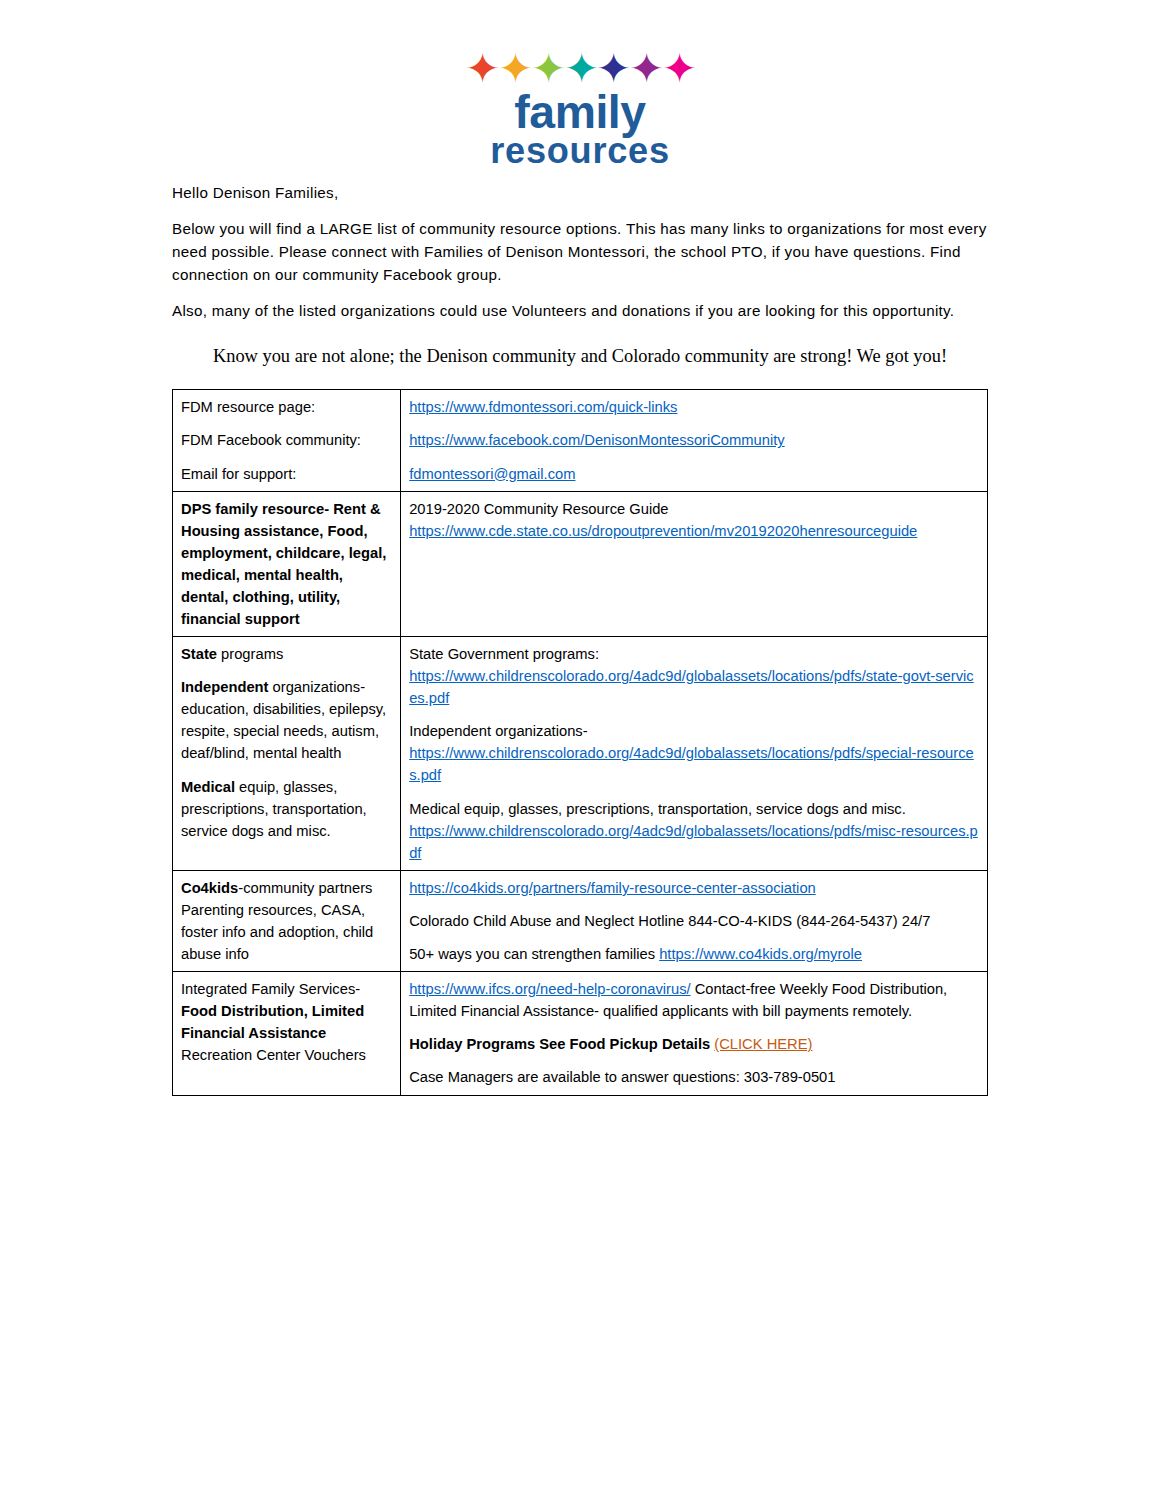✦✦✦✦✦✦✦
familyresources
Hello Denison Families,
Below you will find a LARGE list of community resource options. This has many links to organizations for most every need possible. Please connect with Families of Denison Montessori, the school PTO, if you have questions. Find connection on our community Facebook group.
Also, many of the listed organizations could use Volunteers and donations if you are looking for this opportunity.
Know you are not alone; the Denison community and Colorado community are strong! We got you!
| FDM resource page: FDM Facebook community: Email for support: | https://www.fdmontessori.com/quick-links https://www.facebook.com/DenisonMontessoriCommunity fdmontessori@gmail.com |
| DPS family resource- Rent & Housing assistance, Food, employment, childcare, legal, medical, mental health, dental, clothing, utility, financial support | 2019-2020 Community Resource Guide https://www.cde.state.co.us/dropoutprevention/mv20192020henresourceguide |
| State programs Independent organizations- education, disabilities, epilepsy, respite, special needs, autism, deaf/blind, mental health Medical equip, glasses, prescriptions, transportation, service dogs and misc. | State Government programs: https://www.childrenscolorado.org/4adc9d/globalassets/locations/pdfs/state-govt-services.pdf Independent organizations- https://www.childrenscolorado.org/4adc9d/globalassets/locations/pdfs/special-resources.pdf Medical equip, glasses, prescriptions, transportation, service dogs and misc. https://www.childrenscolorado.org/4adc9d/globalassets/locations/pdfs/misc-resources.pdf |
| Co4kids -community partners Parenting resources, CASA, foster info and adoption, child abuse info | https://co4kids.org/partners/family-resource-center-association Colorado Child Abuse and Neglect Hotline 844-CO-4-KIDS (844-264-5437) 24/7 50+ ways you can strengthen families https://www.co4kids.org/myrole |
| Integrated Family Services- Food Distribution, Limited Financial Assistance Recreation Center Vouchers | https://www.ifcs.org/need-help-coronavirus/ Contact-free Weekly Food Distribution, Limited Financial Assistance- qualified applicants with bill payments remotely. Holiday Programs See Food Pickup Details (CLICK HERE) Case Managers are available to answer questions: 303-789-0501 |